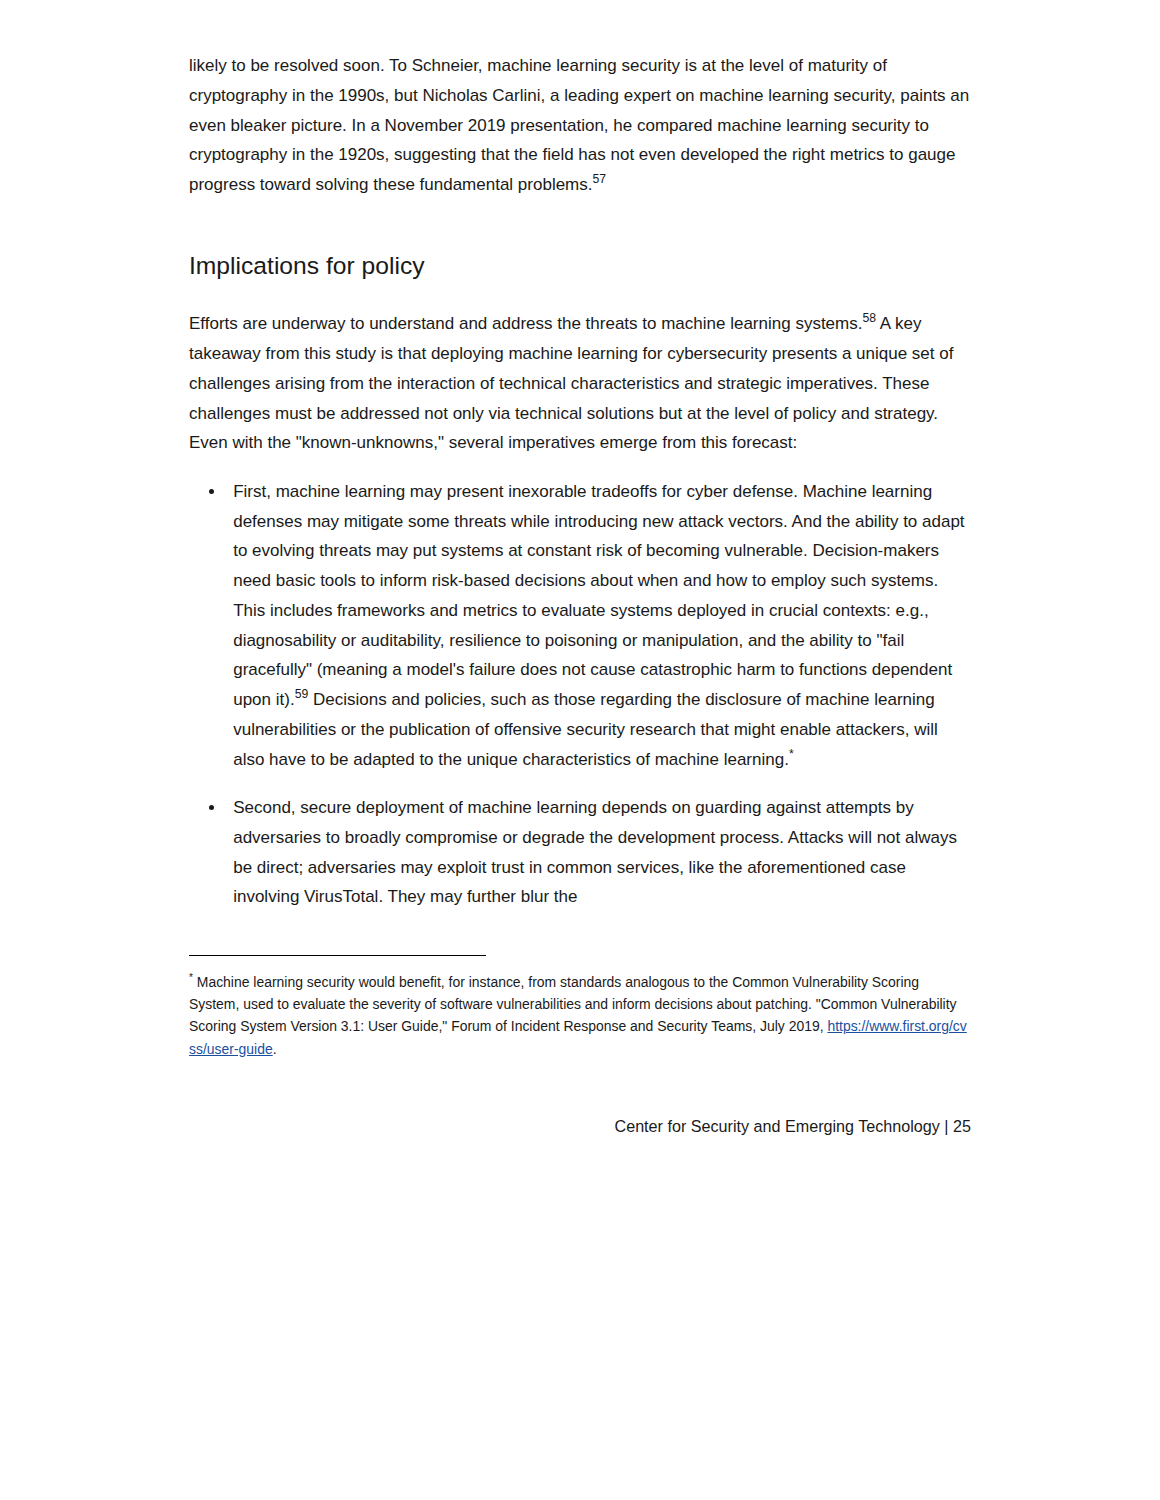likely to be resolved soon. To Schneier, machine learning security is at the level of maturity of cryptography in the 1990s, but Nicholas Carlini, a leading expert on machine learning security, paints an even bleaker picture. In a November 2019 presentation, he compared machine learning security to cryptography in the 1920s, suggesting that the field has not even developed the right metrics to gauge progress toward solving these fundamental problems.57
Implications for policy
Efforts are underway to understand and address the threats to machine learning systems.58 A key takeaway from this study is that deploying machine learning for cybersecurity presents a unique set of challenges arising from the interaction of technical characteristics and strategic imperatives. These challenges must be addressed not only via technical solutions but at the level of policy and strategy. Even with the "known-unknowns," several imperatives emerge from this forecast:
First, machine learning may present inexorable tradeoffs for cyber defense. Machine learning defenses may mitigate some threats while introducing new attack vectors. And the ability to adapt to evolving threats may put systems at constant risk of becoming vulnerable. Decision-makers need basic tools to inform risk-based decisions about when and how to employ such systems. This includes frameworks and metrics to evaluate systems deployed in crucial contexts: e.g., diagnosability or auditability, resilience to poisoning or manipulation, and the ability to "fail gracefully" (meaning a model's failure does not cause catastrophic harm to functions dependent upon it).59 Decisions and policies, such as those regarding the disclosure of machine learning vulnerabilities or the publication of offensive security research that might enable attackers, will also have to be adapted to the unique characteristics of machine learning.*
Second, secure deployment of machine learning depends on guarding against attempts by adversaries to broadly compromise or degrade the development process. Attacks will not always be direct; adversaries may exploit trust in common services, like the aforementioned case involving VirusTotal. They may further blur the
* Machine learning security would benefit, for instance, from standards analogous to the Common Vulnerability Scoring System, used to evaluate the severity of software vulnerabilities and inform decisions about patching. "Common Vulnerability Scoring System Version 3.1: User Guide," Forum of Incident Response and Security Teams, July 2019, https://www.first.org/cvss/user-guide.
Center for Security and Emerging Technology | 25